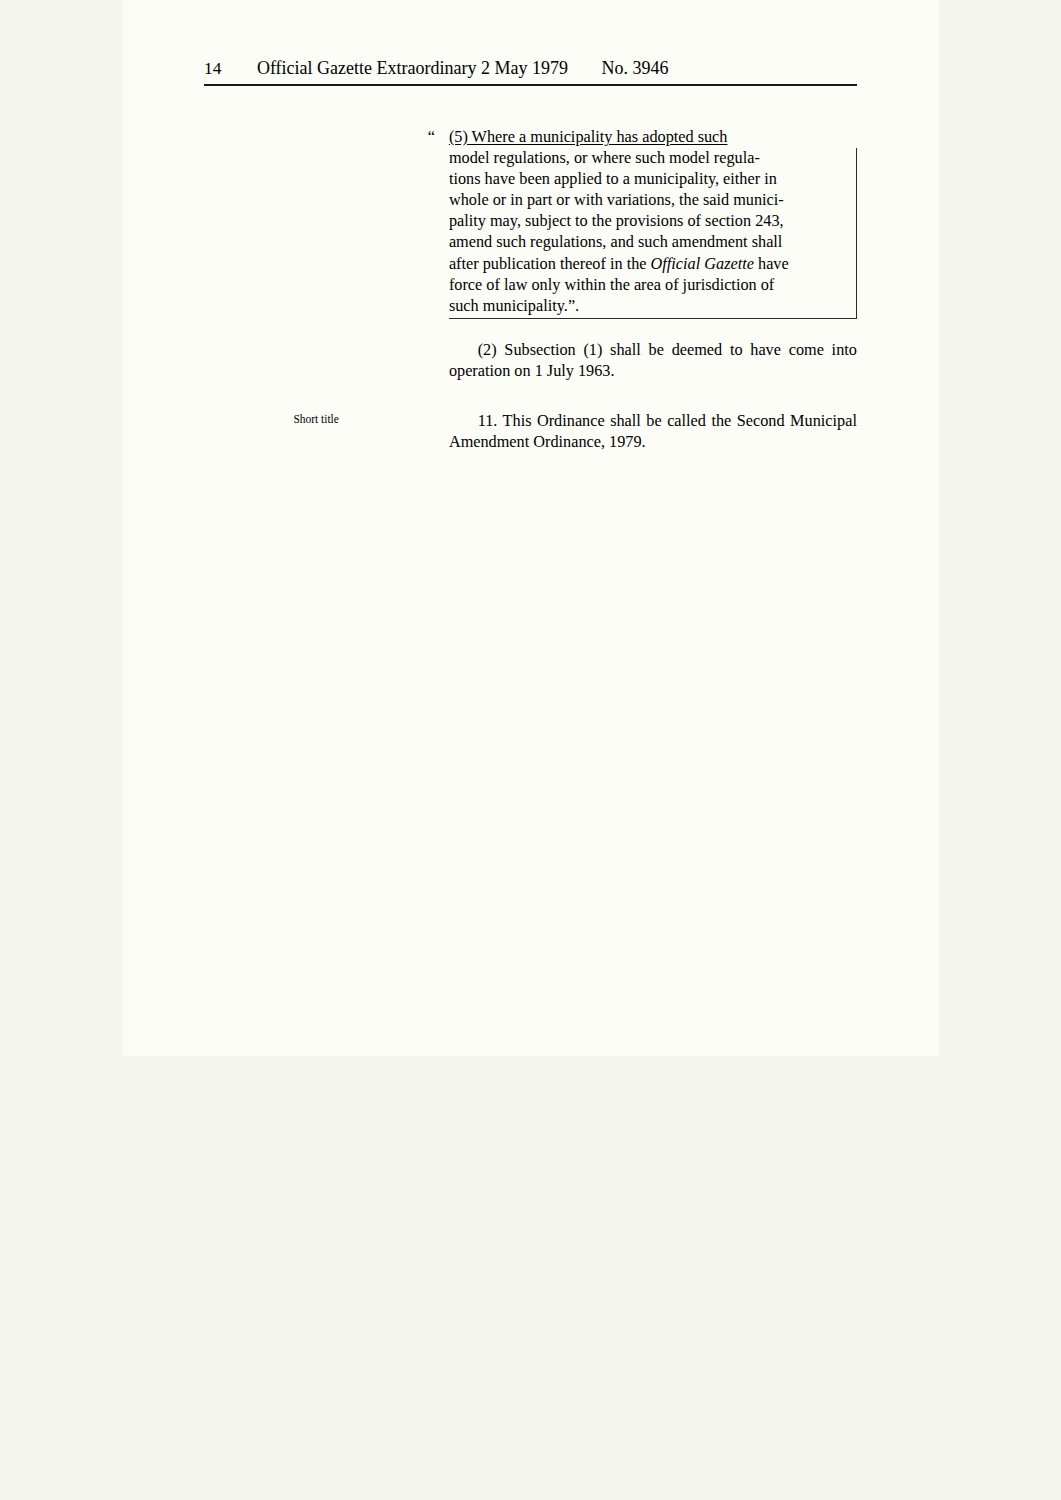14
Official Gazette Extraordinary 2 May 1979 No. 3946
“
(5) Where a municipality has adopted such
model regulations, or where such model regula-
tions have been applied to a municipality, either in
whole or in part or with variations, the said munici-
pality may, subject to the provisions of section 243,
amend such regulations, and such amendment shall
after publication thereof in the Official Gazette have
force of law only within the area of jurisdiction of
such municipality.”.
(2) Subsection (1) shall be deemed to have come into operation on 1 July 1963.
Short title
11. This Ordinance shall be called the Second Municipal Amendment Ordinance, 1979.